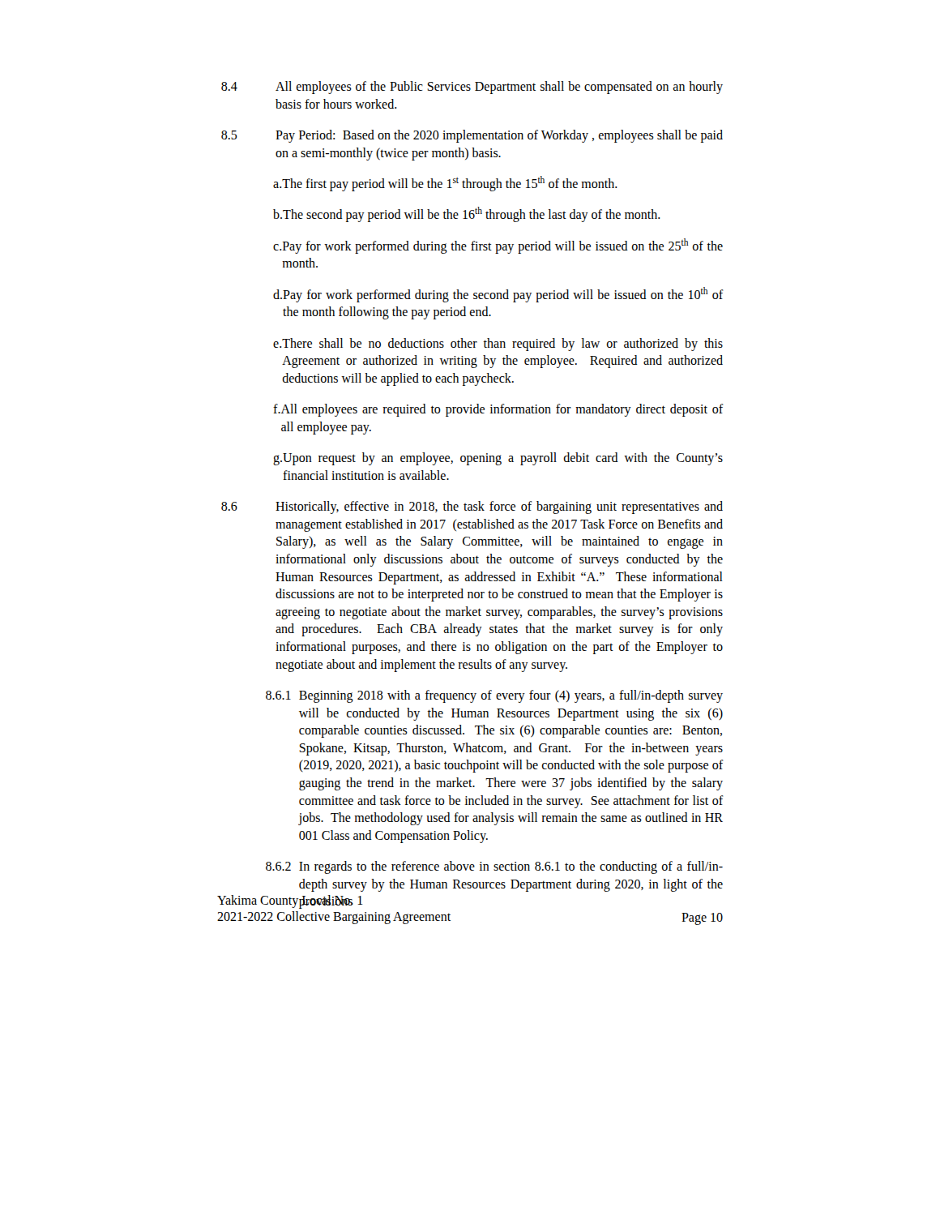8.4
All employees of the Public Services Department shall be compensated on an hourly basis for hours worked.
8.5
Pay Period: Based on the 2020 implementation of Workday , employees shall be paid on a semi-monthly (twice per month) basis.
a.
The first pay period will be the 1st through the 15th of the month.
b.
The second pay period will be the 16th through the last day of the month.
c.
Pay for work performed during the first pay period will be issued on the 25th of the month.
d.
Pay for work performed during the second pay period will be issued on the 10th of the month following the pay period end.
e.
There shall be no deductions other than required by law or authorized by this Agreement or authorized in writing by the employee. Required and authorized deductions will be applied to each paycheck.
f.
All employees are required to provide information for mandatory direct deposit of all employee pay.
g.
Upon request by an employee, opening a payroll debit card with the County’s financial institution is available.
8.6
Historically, effective in 2018, the task force of bargaining unit representatives and management established in 2017 (established as the 2017 Task Force on Benefits and Salary), as well as the Salary Committee, will be maintained to engage in informational only discussions about the outcome of surveys conducted by the Human Resources Department, as addressed in Exhibit “A.” These informational discussions are not to be interpreted nor to be construed to mean that the Employer is agreeing to negotiate about the market survey, comparables, the survey’s provisions and procedures. Each CBA already states that the market survey is for only informational purposes, and there is no obligation on the part of the Employer to negotiate about and implement the results of any survey.
8.6.1
Beginning 2018 with a frequency of every four (4) years, a full/in-depth survey will be conducted by the Human Resources Department using the six (6) comparable counties discussed. The six (6) comparable counties are: Benton, Spokane, Kitsap, Thurston, Whatcom, and Grant. For the in-between years (2019, 2020, 2021), a basic touchpoint will be conducted with the sole purpose of gauging the trend in the market. There were 37 jobs identified by the salary committee and task force to be included in the survey. See attachment for list of jobs. The methodology used for analysis will remain the same as outlined in HR 001 Class and Compensation Policy.
8.6.2
In regards to the reference above in section 8.6.1 to the conducting of a full/in-depth survey by the Human Resources Department during 2020, in light of the provisions
Yakima County Local No. 1
2021-2022 Collective Bargaining Agreement
Page 10